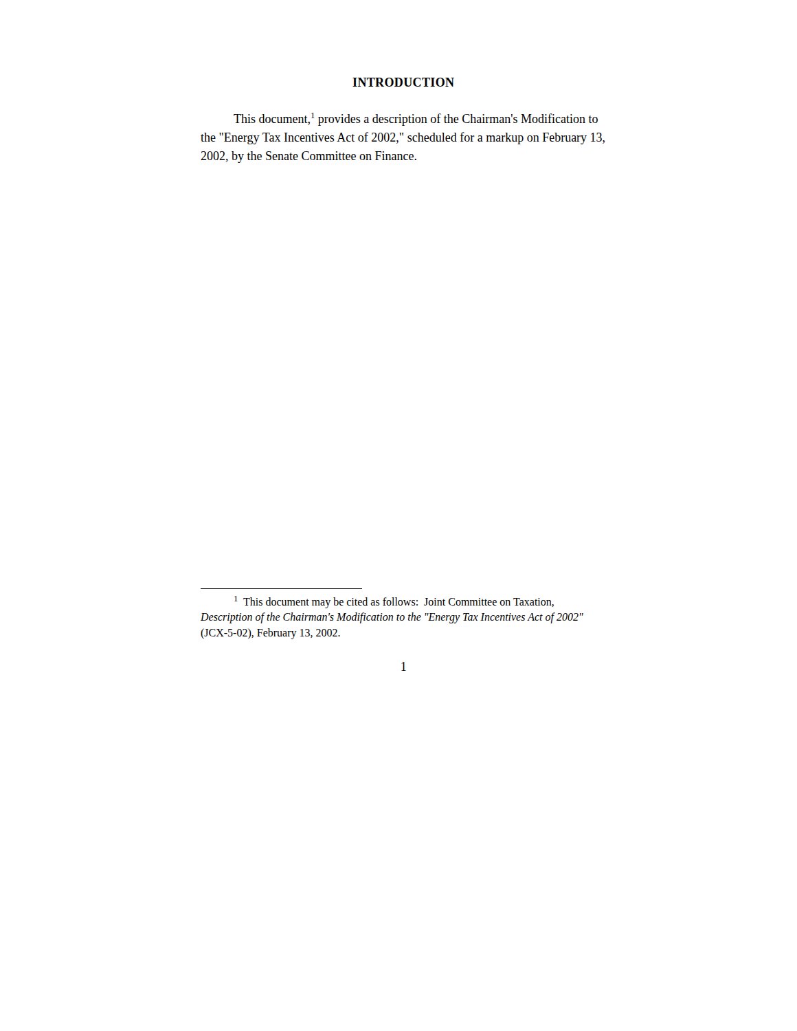INTRODUCTION
This document,1 provides a description of the Chairman's Modification to the "Energy Tax Incentives Act of 2002," scheduled for a markup on February 13, 2002, by the Senate Committee on Finance.
1 This document may be cited as follows: Joint Committee on Taxation, Description of the Chairman's Modification to the "Energy Tax Incentives Act of 2002" (JCX-5-02), February 13, 2002.
1